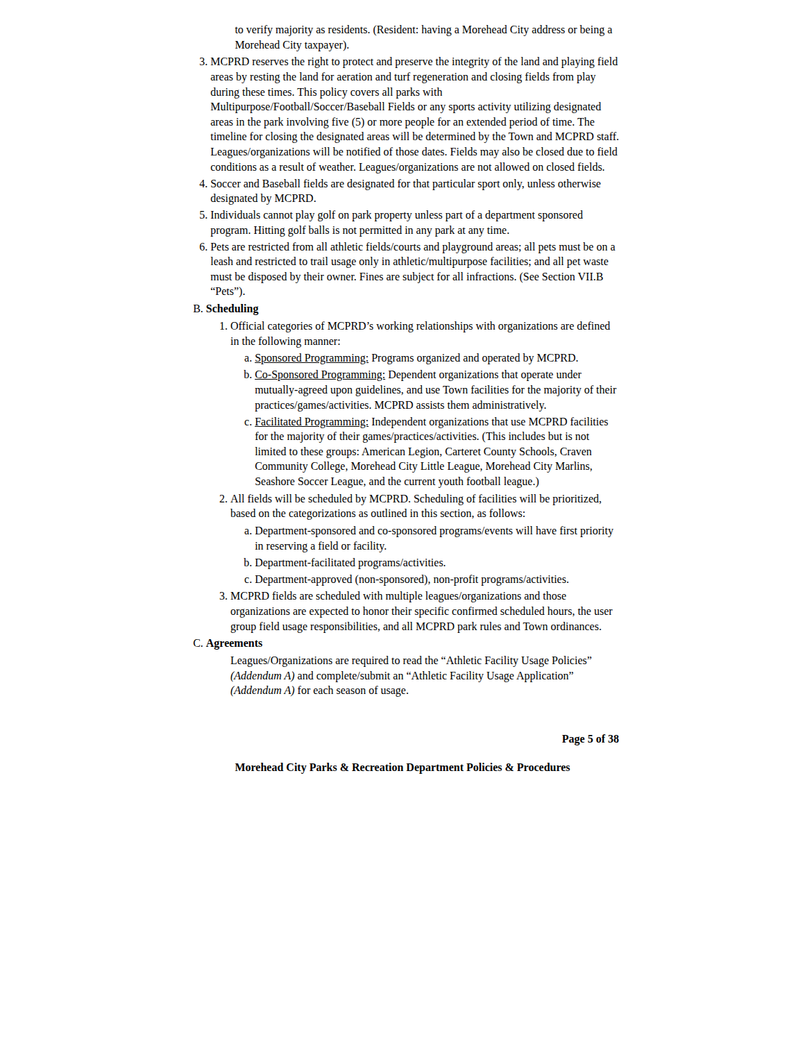to verify majority as residents. (Resident: having a Morehead City address or being a Morehead City taxpayer).
MCPRD reserves the right to protect and preserve the integrity of the land and playing field areas by resting the land for aeration and turf regeneration and closing fields from play during these times. This policy covers all parks with Multipurpose/Football/Soccer/Baseball Fields or any sports activity utilizing designated areas in the park involving five (5) or more people for an extended period of time. The timeline for closing the designated areas will be determined by the Town and MCPRD staff. Leagues/organizations will be notified of those dates. Fields may also be closed due to field conditions as a result of weather. Leagues/organizations are not allowed on closed fields.
Soccer and Baseball fields are designated for that particular sport only, unless otherwise designated by MCPRD.
Individuals cannot play golf on park property unless part of a department sponsored program. Hitting golf balls is not permitted in any park at any time.
Pets are restricted from all athletic fields/courts and playground areas; all pets must be on a leash and restricted to trail usage only in athletic/multipurpose facilities; and all pet waste must be disposed by their owner. Fines are subject for all infractions. (See Section VII.B “Pets”).
Scheduling
Official categories of MCPRD’s working relationships with organizations are defined in the following manner:
Sponsored Programming: Programs organized and operated by MCPRD.
Co-Sponsored Programming: Dependent organizations that operate under mutually-agreed upon guidelines, and use Town facilities for the majority of their practices/games/activities. MCPRD assists them administratively.
Facilitated Programming: Independent organizations that use MCPRD facilities for the majority of their games/practices/activities. (This includes but is not limited to these groups: American Legion, Carteret County Schools, Craven Community College, Morehead City Little League, Morehead City Marlins, Seashore Soccer League, and the current youth football league.)
All fields will be scheduled by MCPRD. Scheduling of facilities will be prioritized, based on the categorizations as outlined in this section, as follows:
Department-sponsored and co-sponsored programs/events will have first priority in reserving a field or facility.
Department-facilitated programs/activities.
Department-approved (non-sponsored), non-profit programs/activities.
MCPRD fields are scheduled with multiple leagues/organizations and those organizations are expected to honor their specific confirmed scheduled hours, the user group field usage responsibilities, and all MCPRD park rules and Town ordinances.
Agreements
Leagues/Organizations are required to read the “Athletic Facility Usage Policies” (Addendum A) and complete/submit an “Athletic Facility Usage Application” (Addendum A) for each season of usage.
Page 5 of 38
Morehead City Parks & Recreation Department Policies & Procedures